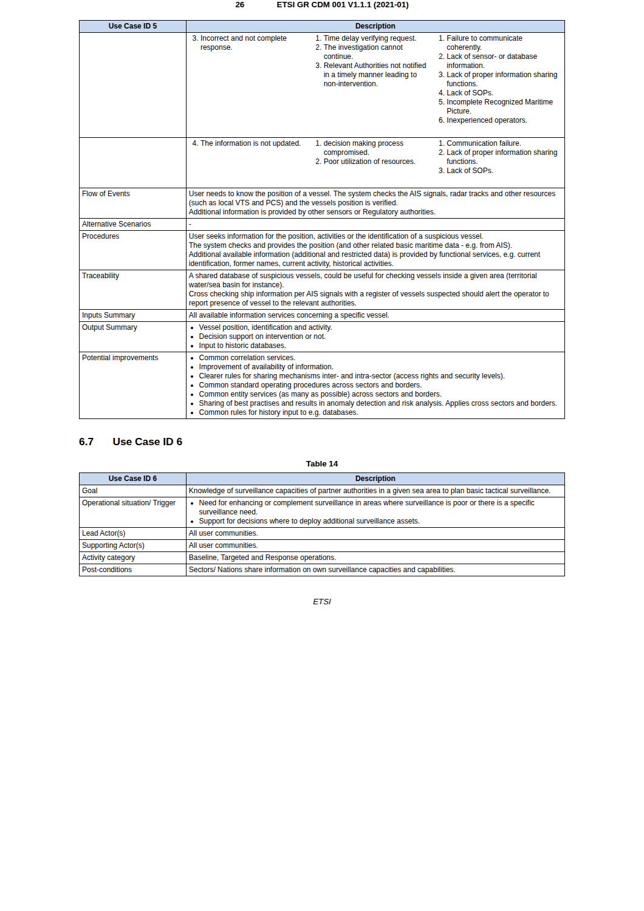26 ETSI GR CDM 001 V1.1.1 (2021-01)
| Use Case ID 5 | Description |
| --- | --- |
| | / Incorrect and not complete response. / Time delay verifying request. The investigation cannot continue. Relevant Authorities not notified in a timely manner leading to non-intervention. / Failure to communicate coherently. Lack of sensor- or database information. Lack of proper information sharing functions. Lack of SOPs. Incomplete Recognized Maritime Picture. Inexperienced operators. / |
| | / The information is not updated. / decision making process compromised. Poor utilization of resources. / Communication failure. Lack of proper information sharing functions. Lack of SOPs. / |
| Flow of Events | User needs to know the position of a vessel. The system checks the AIS signals, radar tracks and other resources (such as local VTS and PCS) and the vessels position is verified. Additional information is provided by other sensors or Regulatory authorities. |
| Alternative Scenarios | - |
| Procedures | User seeks information for the position, activities or the identification of a suspicious vessel. The system checks and provides the position (and other related basic maritime data - e.g. from AIS). Additional available information (additional and restricted data) is provided by functional services, e.g. current identification, former names, current activity, historical activities. |
| Traceability | A shared database of suspicious vessels, could be useful for checking vessels inside a given area (territorial water/sea basin for instance). Cross checking ship information per AIS signals with a register of vessels suspected should alert the operator to report presence of vessel to the relevant authorities. |
| Inputs Summary | All available information services concerning a specific vessel. |
| Output Summary | Vessel position, identification and activity. Decision support on intervention or not. Input to historic databases. |
| Potential improvements | Common correlation services. Improvement of availability of information. Clearer rules for sharing mechanisms inter- and intra-sector (access rights and security levels). Common standard operating procedures across sectors and borders. Common entity services (as many as possible) across sectors and borders. Sharing of best practises and results in anomaly detection and risk analysis. Applies cross sectors and borders. Common rules for history input to e.g. databases. |
6.7 Use Case ID 6
Table 14
| Use Case ID 6 | Description |
| --- | --- |
| Goal | Knowledge of surveillance capacities of partner authorities in a given sea area to plan basic tactical surveillance. |
| Operational situation/ Trigger | Need for enhancing or complement surveillance in areas where surveillance is poor or there is a specific surveillance need. Support for decisions where to deploy additional surveillance assets. |
| Lead Actor(s) | All user communities. |
| Supporting Actor(s) | All user communities. |
| Activity category | Baseline, Targeted and Response operations. |
| Post-conditions | Sectors/ Nations share information on own surveillance capacities and capabilities. |
ETSI